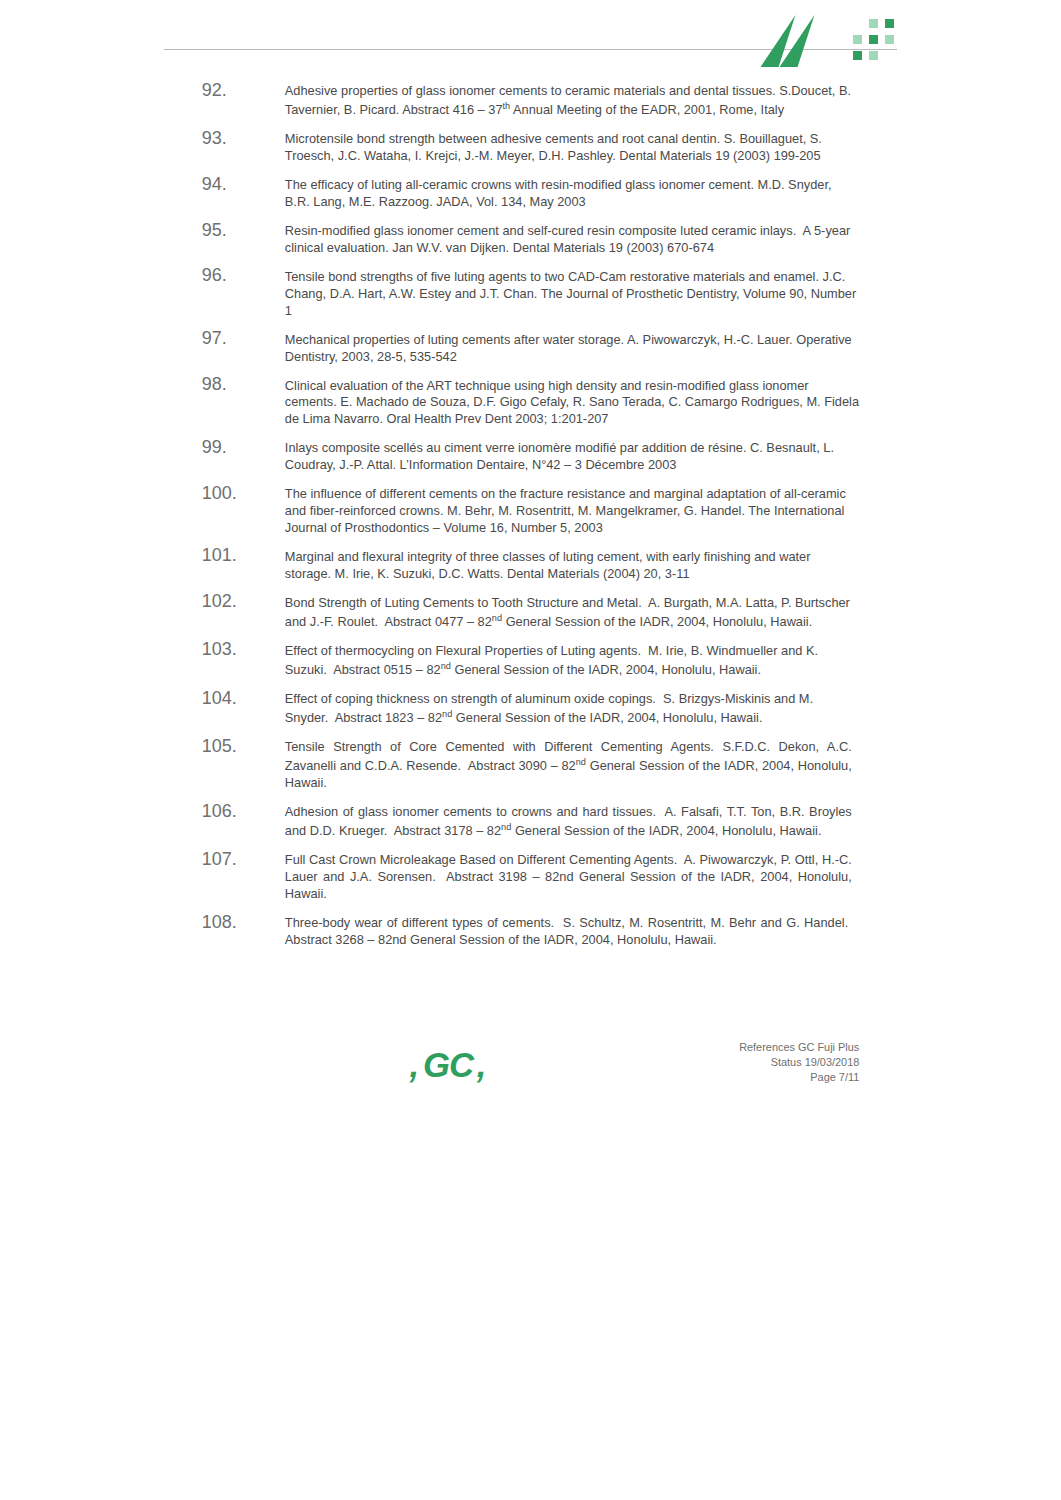92. Adhesive properties of glass ionomer cements to ceramic materials and dental tissues. S.Doucet, B. Tavernier, B. Picard. Abstract 416 – 37th Annual Meeting of the EADR, 2001, Rome, Italy
93. Microtensile bond strength between adhesive cements and root canal dentin. S. Bouillaguet, S. Troesch, J.C. Wataha, I. Krejci, J.-M. Meyer, D.H. Pashley. Dental Materials 19 (2003) 199-205
94. The efficacy of luting all-ceramic crowns with resin-modified glass ionomer cement. M.D. Snyder, B.R. Lang, M.E. Razzoog. JADA, Vol. 134, May 2003
95. Resin-modified glass ionomer cement and self-cured resin composite luted ceramic inlays. A 5-year clinical evaluation. Jan W.V. van Dijken. Dental Materials 19 (2003) 670-674
96. Tensile bond strengths of five luting agents to two CAD-Cam restorative materials and enamel. J.C. Chang, D.A. Hart, A.W. Estey and J.T. Chan. The Journal of Prosthetic Dentistry, Volume 90, Number 1
97. Mechanical properties of luting cements after water storage. A. Piwowarczyk, H.-C. Lauer. Operative Dentistry, 2003, 28-5, 535-542
98. Clinical evaluation of the ART technique using high density and resin-modified glass ionomer cements. E. Machado de Souza, D.F. Gigo Cefaly, R. Sano Terada, C. Camargo Rodrigues, M. Fidela de Lima Navarro. Oral Health Prev Dent 2003; 1:201-207
99. Inlays composite scellés au ciment verre ionomère modifié par addition de résine. C. Besnault, L. Coudray, J.-P. Attal. L’Information Dentaire, N°42 – 3 Décembre 2003
100. The influence of different cements on the fracture resistance and marginal adaptation of all-ceramic and fiber-reinforced crowns. M. Behr, M. Rosentritt, M. Mangelkramer, G. Handel. The International Journal of Prosthodontics – Volume 16, Number 5, 2003
101. Marginal and flexural integrity of three classes of luting cement, with early finishing and water storage. M. Irie, K. Suzuki, D.C. Watts. Dental Materials (2004) 20, 3-11
102. Bond Strength of Luting Cements to Tooth Structure and Metal. A. Burgath, M.A. Latta, P. Burtscher and J.-F. Roulet. Abstract 0477 – 82nd General Session of the IADR, 2004, Honolulu, Hawaii.
103. Effect of thermocycling on Flexural Properties of Luting agents. M. Irie, B. Windmueller and K. Suzuki. Abstract 0515 – 82nd General Session of the IADR, 2004, Honolulu, Hawaii.
104. Effect of coping thickness on strength of aluminum oxide copings. S. Brizgys-Miskinis and M. Snyder. Abstract 1823 – 82nd General Session of the IADR, 2004, Honolulu, Hawaii.
105. Tensile Strength of Core Cemented with Different Cementing Agents. S.F.D.C. Dekon, A.C. Zavanelli and C.D.A. Resende. Abstract 3090 – 82nd General Session of the IADR, 2004, Honolulu, Hawaii.
106. Adhesion of glass ionomer cements to crowns and hard tissues. A. Falsafi, T.T. Ton, B.R. Broyles and D.D. Krueger. Abstract 3178 – 82nd General Session of the IADR, 2004, Honolulu, Hawaii.
107. Full Cast Crown Microleakage Based on Different Cementing Agents. A. Piwowarczyk, P. Ottl, H.-C. Lauer and J.A. Sorensen. Abstract 3198 – 82nd General Session of the IADR, 2004, Honolulu, Hawaii.
108. Three-body wear of different types of cements. S. Schultz, M. Rosentritt, M. Behr and G. Handel. Abstract 3268 – 82nd General Session of the IADR, 2004, Honolulu, Hawaii.
, GC,
References GC Fuji Plus
Status 19/03/2018
Page 7/11